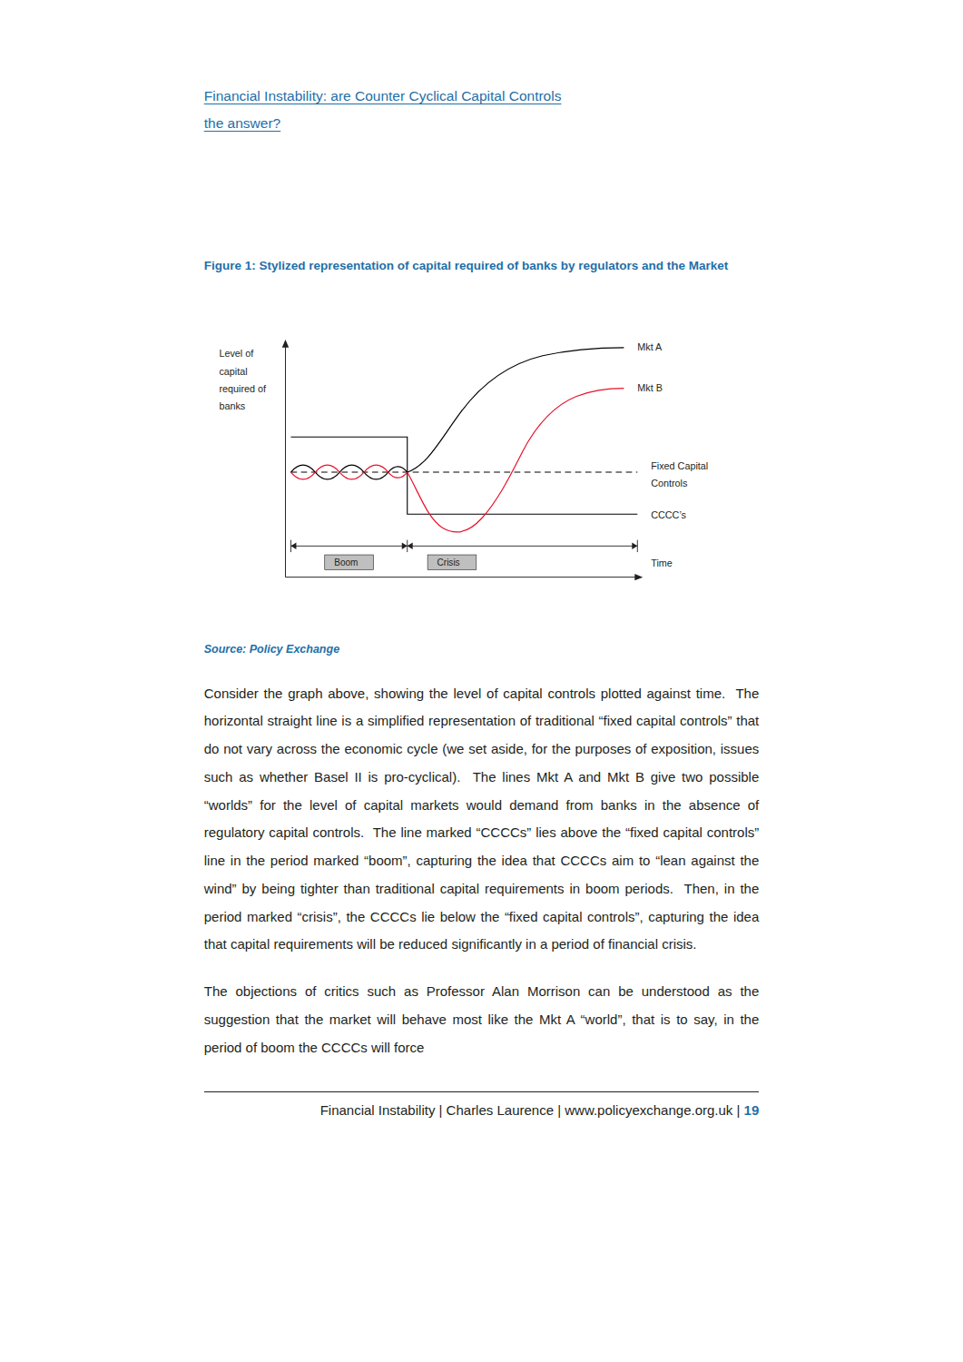Financial Instability: are Counter Cyclical Capital Controls the answer?
Figure 1: Stylized representation of capital required of banks by regulators and the Market
Level of capital required of banks Mkt A Mkt B Fixed Capital Controls CCCC’s Time Boom Crisis
Source: Policy Exchange
Consider the graph above, showing the level of capital controls plotted against time. The horizontal straight line is a simplified representation of traditional “fixed capital controls” that do not vary across the economic cycle (we set aside, for the purposes of exposition, issues such as whether Basel II is pro-cyclical). The lines Mkt A and Mkt B give two possible “worlds” for the level of capital markets would demand from banks in the absence of regulatory capital controls. The line marked “CCCCs” lies above the “fixed capital controls” line in the period marked “boom”, capturing the idea that CCCCs aim to “lean against the wind” by being tighter than traditional capital requirements in boom periods. Then, in the period marked “crisis”, the CCCCs lie below the “fixed capital controls”, capturing the idea that capital requirements will be reduced significantly in a period of financial crisis.
The objections of critics such as Professor Alan Morrison can be understood as the suggestion that the market will behave most like the Mkt A “world”, that is to say, in the period of boom the CCCCs will force
Financial Instability | Charles Laurence | www.policyexchange.org.uk | 19